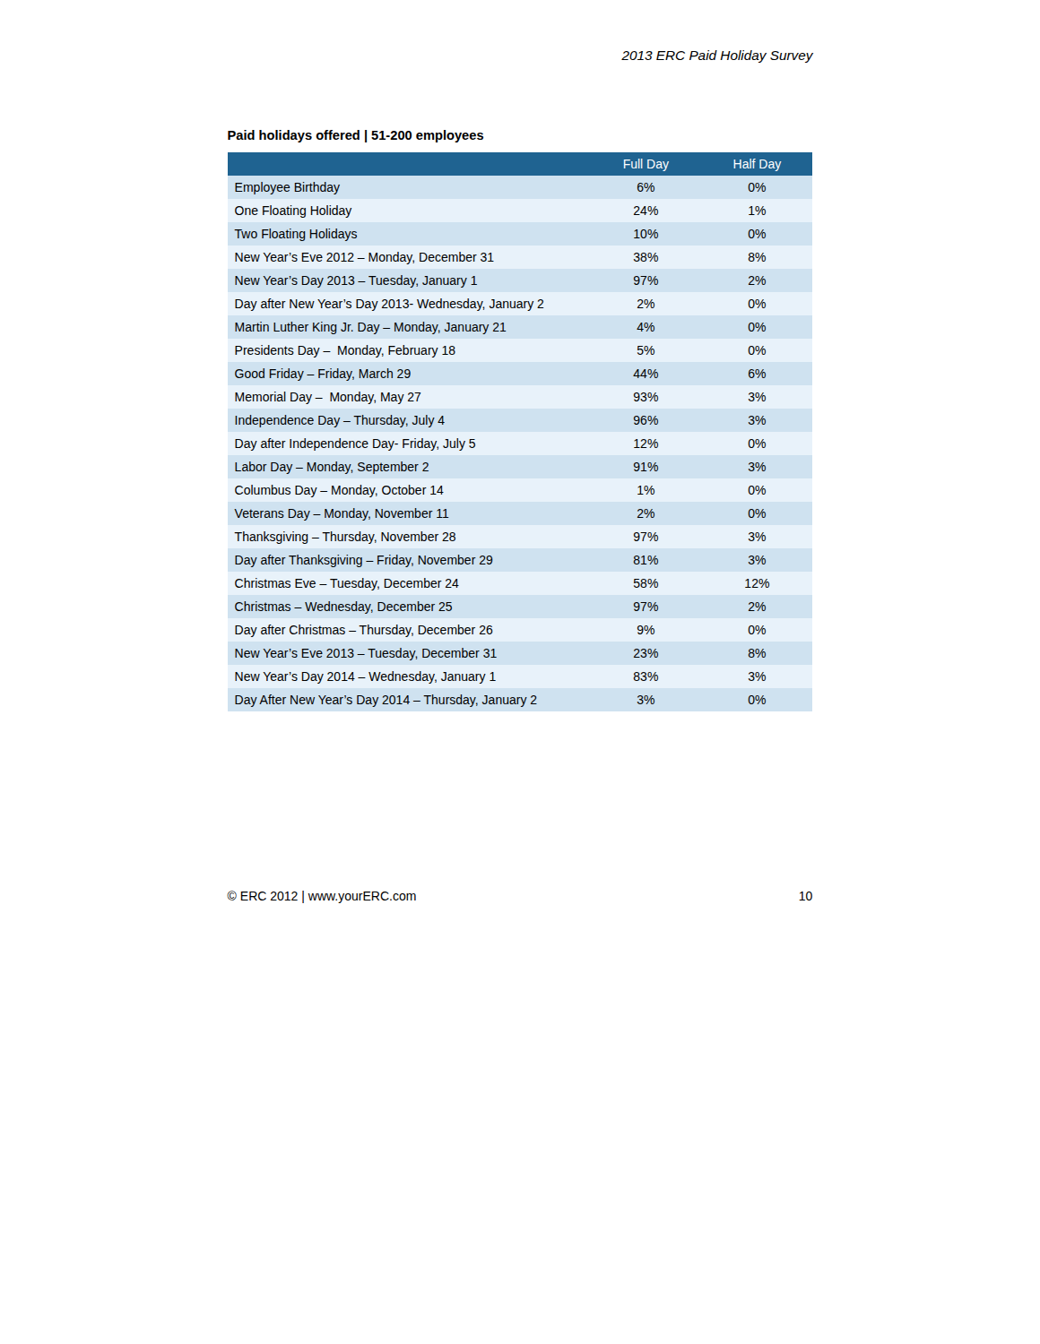2013 ERC Paid Holiday Survey
Paid holidays offered | 51-200 employees
| | Full Day | Half Day |
| --- | --- | --- |
| Employee Birthday | 6% | 0% |
| One Floating Holiday | 24% | 1% |
| Two Floating Holidays | 10% | 0% |
| New Year’s Eve 2012 – Monday, December 31 | 38% | 8% |
| New Year’s Day 2013 – Tuesday, January 1 | 97% | 2% |
| Day after New Year’s Day 2013- Wednesday, January 2 | 2% | 0% |
| Martin Luther King Jr. Day – Monday, January 21 | 4% | 0% |
| Presidents Day – Monday, February 18 | 5% | 0% |
| Good Friday – Friday, March 29 | 44% | 6% |
| Memorial Day – Monday, May 27 | 93% | 3% |
| Independence Day – Thursday, July 4 | 96% | 3% |
| Day after Independence Day- Friday, July 5 | 12% | 0% |
| Labor Day – Monday, September 2 | 91% | 3% |
| Columbus Day – Monday, October 14 | 1% | 0% |
| Veterans Day – Monday, November 11 | 2% | 0% |
| Thanksgiving – Thursday, November 28 | 97% | 3% |
| Day after Thanksgiving – Friday, November 29 | 81% | 3% |
| Christmas Eve – Tuesday, December 24 | 58% | 12% |
| Christmas – Wednesday, December 25 | 97% | 2% |
| Day after Christmas – Thursday, December 26 | 9% | 0% |
| New Year’s Eve 2013 – Tuesday, December 31 | 23% | 8% |
| New Year’s Day 2014 – Wednesday, January 1 | 83% | 3% |
| Day After New Year’s Day 2014 – Thursday, January 2 | 3% | 0% |
© ERC 2012 | www.yourERC.com
10